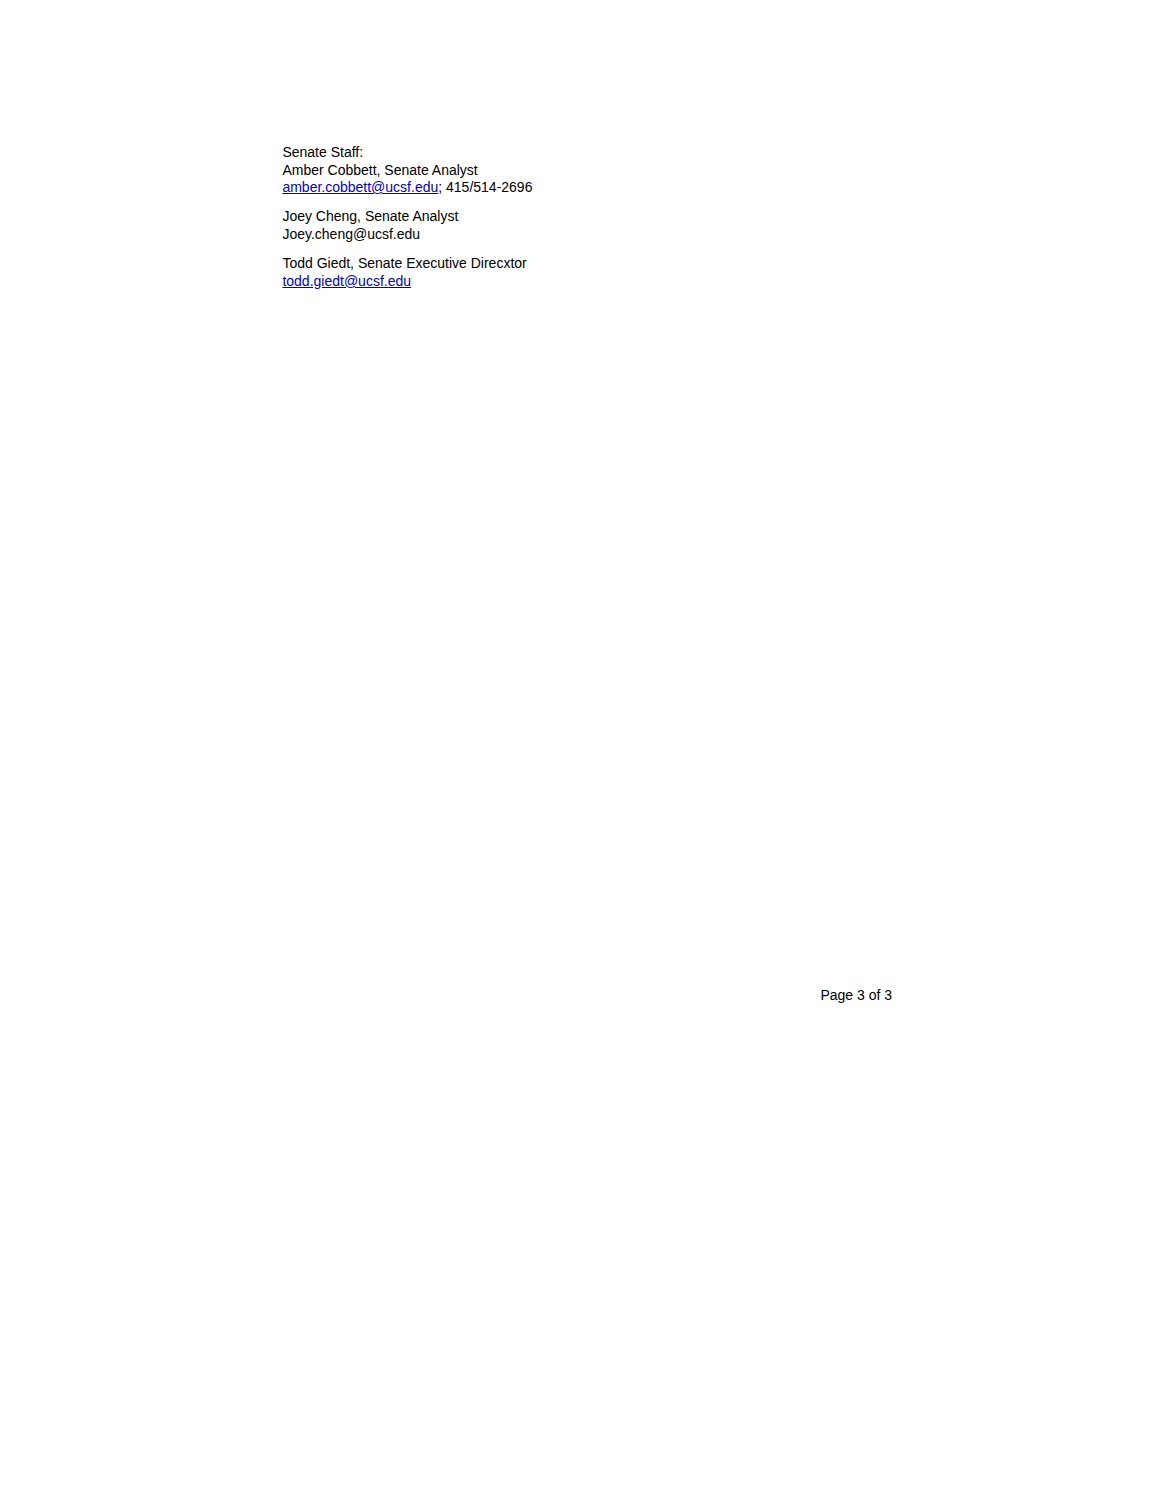Senate Staff:
Amber Cobbett, Senate Analyst
amber.cobbett@ucsf.edu; 415/514-2696
Joey Cheng, Senate Analyst
Joey.cheng@ucsf.edu
Todd Giedt, Senate Executive Direcxtor
todd.giedt@ucsf.edu
Page 3 of 3